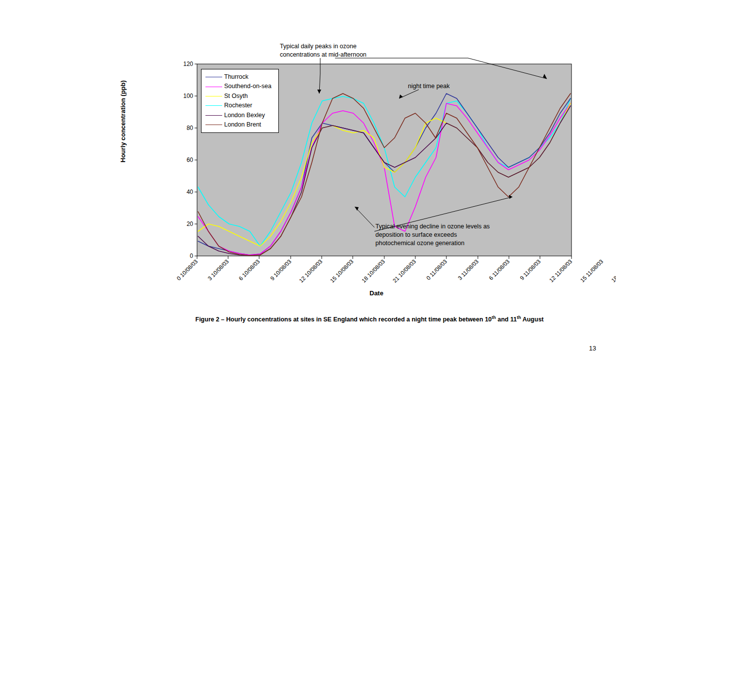120 100 80 60 40 20 0 0 10/08/03 3 10/08/03 6 10/08/03 9 10/08/03 12 10/08/03 15 10/08/03 18 10/08/03 21 10/08/03 0 11/08/03 3 11/08/03 6 11/08/03 9 11/08/03 12 11/08/03 15 11/08/03 18 11/08/03 21 11/08/03
Hourly concentration (ppb)
Date
| | Thurrock |
| | Southend-on-sea |
| | St Osyth |
| | Rochester |
| | London Bexley |
| | London Brent |
Typical daily peaks in ozone concentrations at mid-afternoon
night time peak
Typical evening decline in ozone levels as deposition to surface exceeds photochemical ozone generation
Figure 2 – Hourly concentrations at sites in SE England which recorded a night time peak between 10th and 11th August
13